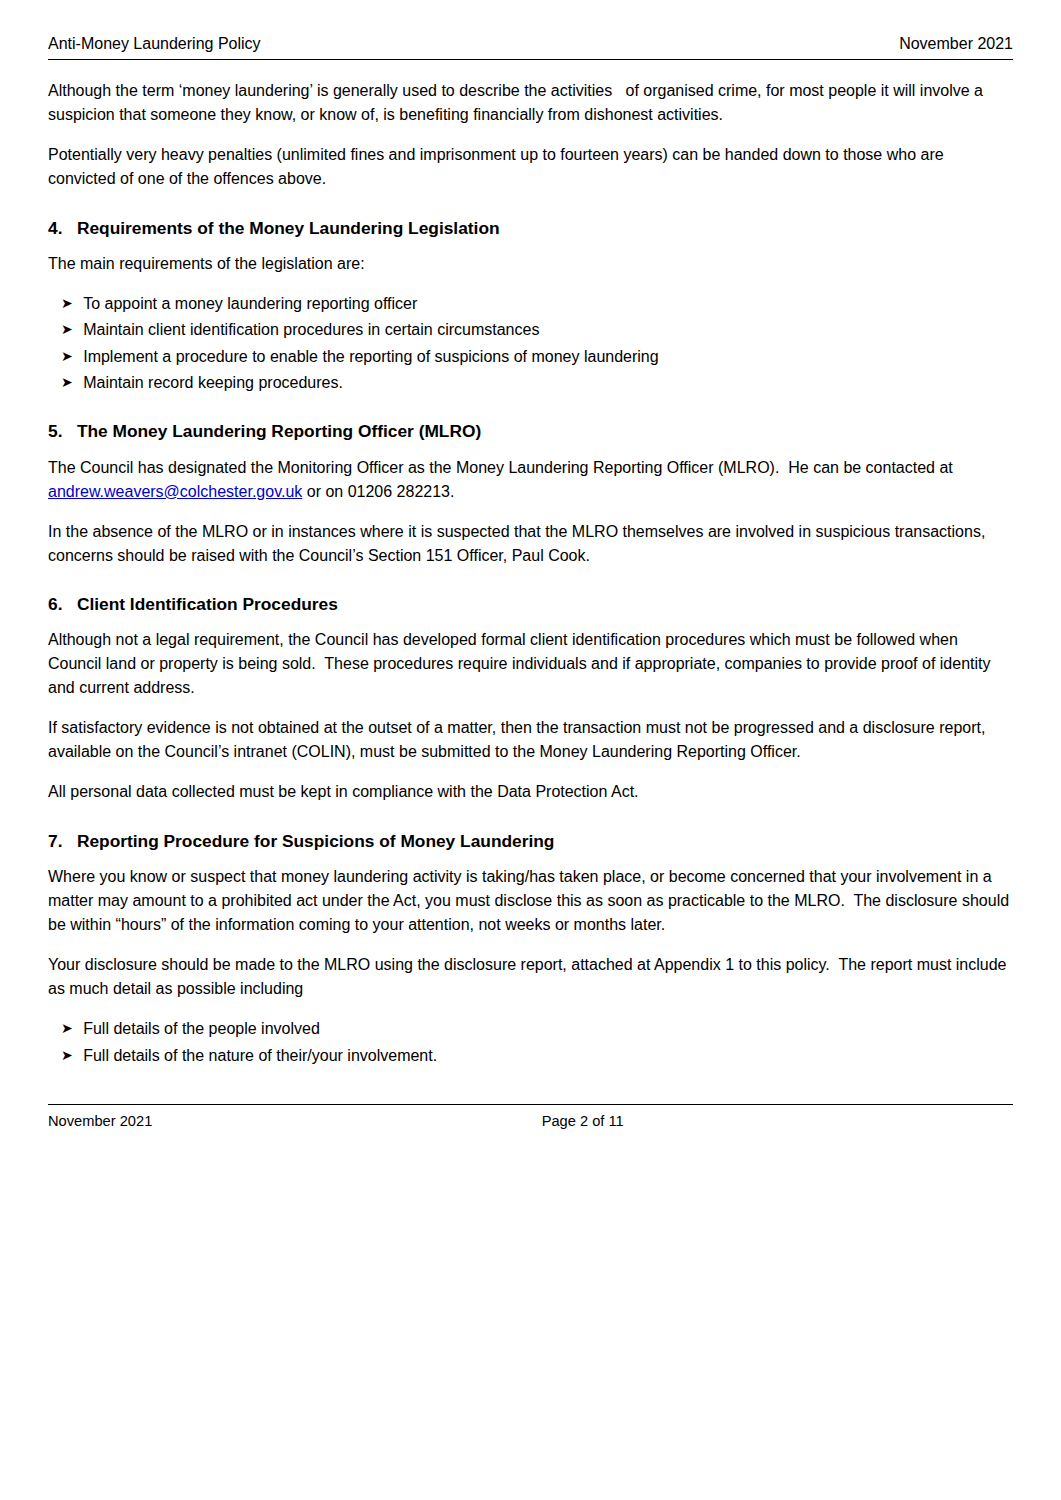Anti-Money Laundering Policy November 2021
Although the term ‘money laundering’ is generally used to describe the activities of organised crime, for most people it will involve a suspicion that someone they know, or know of, is benefiting financially from dishonest activities.
Potentially very heavy penalties (unlimited fines and imprisonment up to fourteen years) can be handed down to those who are convicted of one of the offences above.
4. Requirements of the Money Laundering Legislation
The main requirements of the legislation are:
To appoint a money laundering reporting officer
Maintain client identification procedures in certain circumstances
Implement a procedure to enable the reporting of suspicions of money laundering
Maintain record keeping procedures.
5. The Money Laundering Reporting Officer (MLRO)
The Council has designated the Monitoring Officer as the Money Laundering Reporting Officer (MLRO). He can be contacted at andrew.weavers@colchester.gov.uk or on 01206 282213.
In the absence of the MLRO or in instances where it is suspected that the MLRO themselves are involved in suspicious transactions, concerns should be raised with the Council’s Section 151 Officer, Paul Cook.
6. Client Identification Procedures
Although not a legal requirement, the Council has developed formal client identification procedures which must be followed when Council land or property is being sold. These procedures require individuals and if appropriate, companies to provide proof of identity and current address.
If satisfactory evidence is not obtained at the outset of a matter, then the transaction must not be progressed and a disclosure report, available on the Council’s intranet (COLIN), must be submitted to the Money Laundering Reporting Officer.
All personal data collected must be kept in compliance with the Data Protection Act.
7. Reporting Procedure for Suspicions of Money Laundering
Where you know or suspect that money laundering activity is taking/has taken place, or become concerned that your involvement in a matter may amount to a prohibited act under the Act, you must disclose this as soon as practicable to the MLRO. The disclosure should be within “hours” of the information coming to your attention, not weeks or months later.
Your disclosure should be made to the MLRO using the disclosure report, attached at Appendix 1 to this policy. The report must include as much detail as possible including
Full details of the people involved
Full details of the nature of their/your involvement.
November 2021 Page 2 of 11